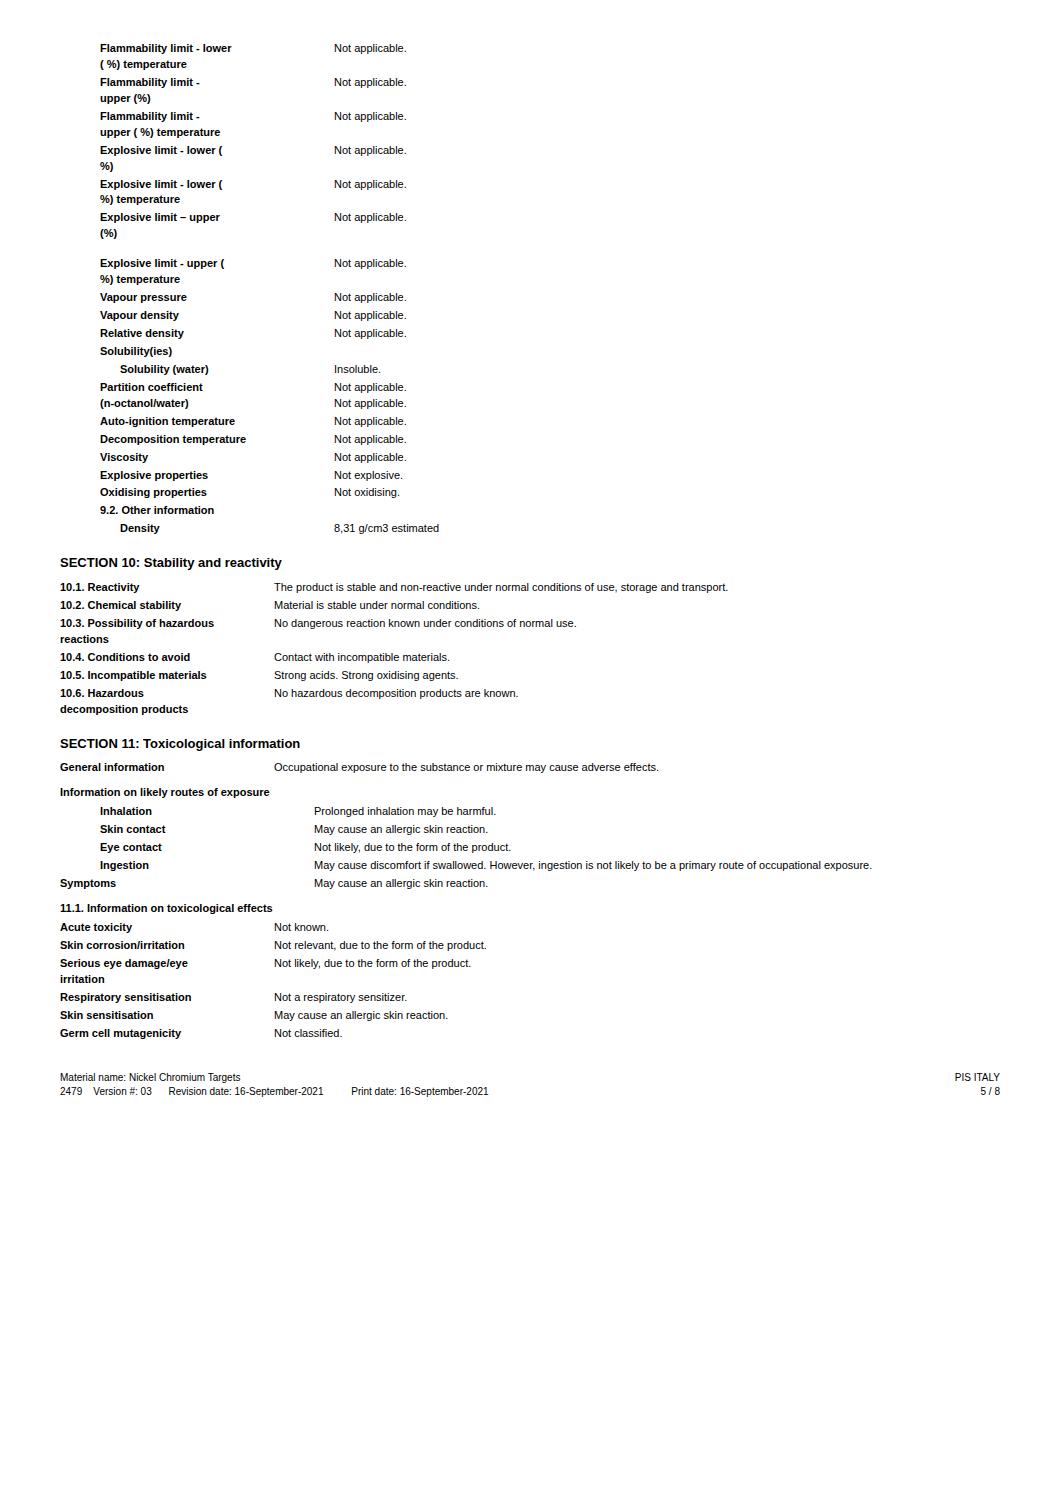| Flammability limit - lower ( %) temperature | Not applicable. |
| Flammability limit - upper (%) | Not applicable. |
| Flammability limit - upper ( %) temperature | Not applicable. |
| Explosive limit - lower ( %) | Not applicable. |
| Explosive limit - lower ( %) temperature | Not applicable. |
| Explosive limit – upper (%) | Not applicable. |
| Explosive limit - upper ( %) temperature | Not applicable. |
| Vapour pressure | Not applicable. |
| Vapour density | Not applicable. |
| Relative density | Not applicable. |
| Solubility(ies) | |
| Solubility (water) | Insoluble. |
| Partition coefficient (n-octanol/water) | Not applicable. Not applicable. |
| Auto-ignition temperature | Not applicable. |
| Decomposition temperature | Not applicable. |
| Viscosity | Not applicable. |
| Explosive properties | Not explosive. |
| Oxidising properties | Not oxidising. |
| 9.2. Other information | |
| Density | 8,31 g/cm3 estimated |
SECTION 10: Stability and reactivity
| 10.1. Reactivity | The product is stable and non-reactive under normal conditions of use, storage and transport. |
| 10.2. Chemical stability | Material is stable under normal conditions. |
| 10.3. Possibility of hazardous reactions | No dangerous reaction known under conditions of normal use. |
| 10.4. Conditions to avoid | Contact with incompatible materials. |
| 10.5. Incompatible materials | Strong acids. Strong oxidising agents. |
| 10.6. Hazardous decomposition products | No hazardous decomposition products are known. |
SECTION 11: Toxicological information
| General information | Occupational exposure to the substance or mixture may cause adverse effects. |
Information on likely routes of exposure
| Inhalation | Prolonged inhalation may be harmful. |
| Skin contact | May cause an allergic skin reaction. |
| Eye contact | Not likely, due to the form of the product. |
| Ingestion | May cause discomfort if swallowed. However, ingestion is not likely to be a primary route of occupational exposure. |
| Symptoms | May cause an allergic skin reaction. |
11.1. Information on toxicological effects
| Acute toxicity | Not known. |
| Skin corrosion/irritation | Not relevant, due to the form of the product. |
| Serious eye damage/eye irritation | Not likely, due to the form of the product. |
| Respiratory sensitisation | Not a respiratory sensitizer. |
| Skin sensitisation | May cause an allergic skin reaction. |
| Germ cell mutagenicity | Not classified. |
| Material name: Nickel Chromium Targets | PIS ITALY |
| 2479 Version #: 03 Revision date: 16-September-2021 Print date: 16-September-2021 | 5 / 8 |